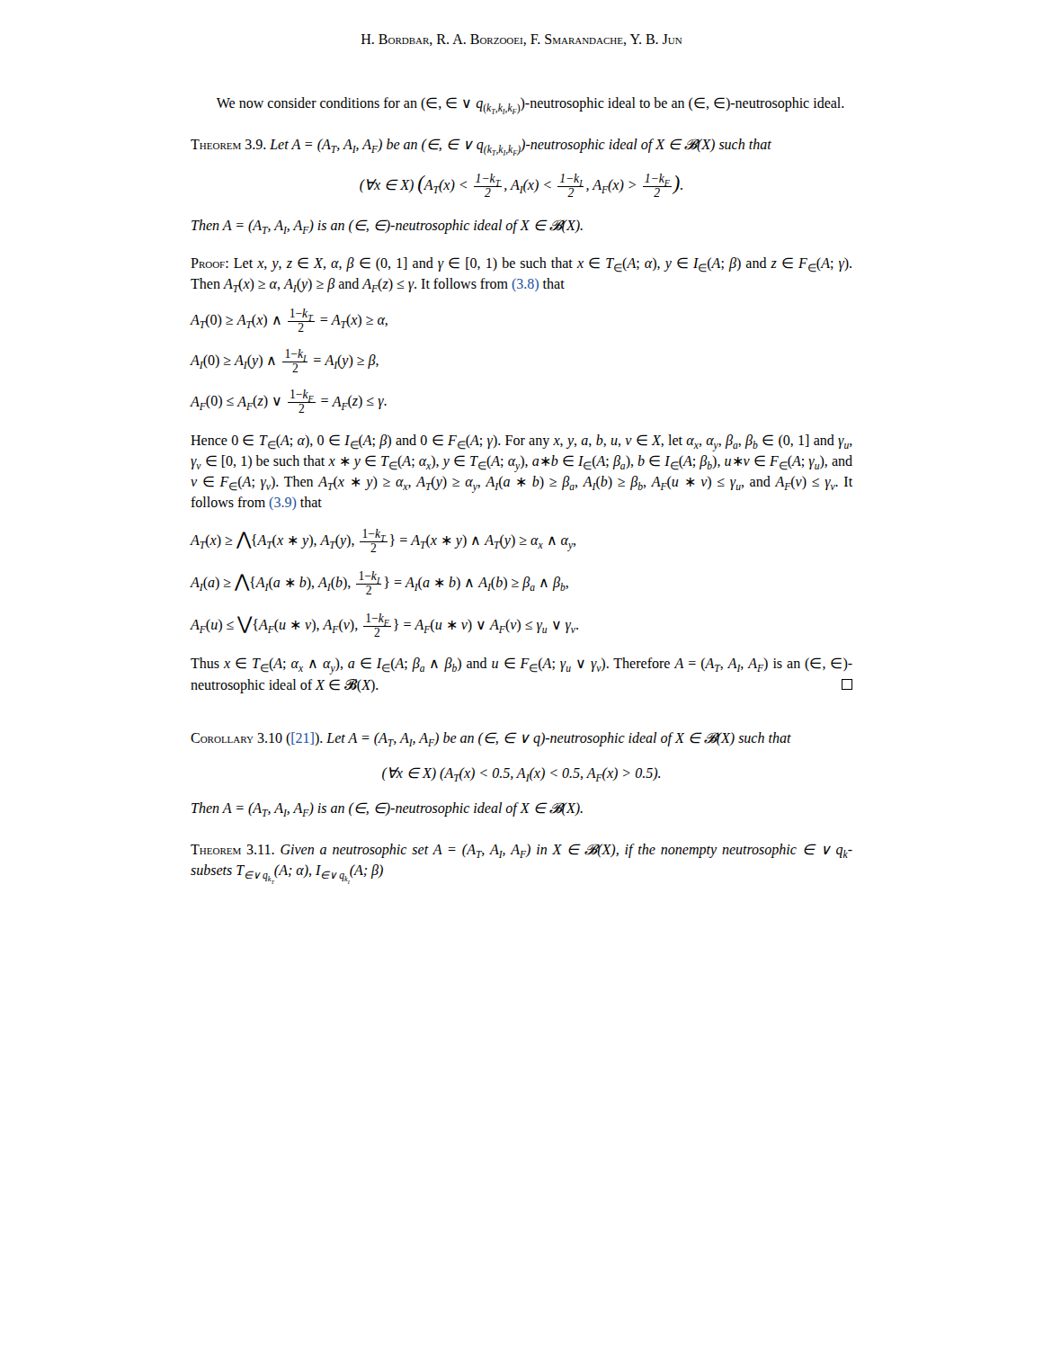H. Bordbar, R. A. Borzooei, F. Smarandache, Y. B. Jun
We now consider conditions for an (∈, ∈ ∨ q(kT,kI,kF))-neutrosophic ideal to be an (∈, ∈)-neutrosophic ideal.
Theorem 3.9. Let A = (AT, AI, AF) be an (∈, ∈ ∨ q(kT,kI,kF))-neutrosophic ideal of X ∈ 𝓑(X) such that
(∀x ∈ X) (AT(x) < 1−kT 2, AI(x) < 1−kI 2, AF(x) > 1−kF 2).
Then A = (AT, AI, AF) is an (∈, ∈)-neutrosophic ideal of X ∈ 𝓑(X).
Proof: Let x, y, z ∈ X, α, β ∈ (0, 1] and γ ∈ [0, 1) be such that x ∈ T∈(A; α), y ∈ I∈(A; β) and z ∈ F∈(A; γ). Then AT(x) ≥ α, AI(y) ≥ β and AF(z) ≤ γ. It follows from (3.8) that
AT(0) ≥ AT(x) ∧ 1−kT 2 = AT(x) ≥ α,
AI(0) ≥ AI(y) ∧ 1−kI 2 = AI(y) ≥ β,
AF(0) ≤ AF(z) ∨ 1−kF 2 = AF(z) ≤ γ.
Hence 0 ∈ T∈(A; α), 0 ∈ I∈(A; β) and 0 ∈ F∈(A; γ). For any x, y, a, b, u, v ∈ X, let αx, αy, βa, βb ∈ (0, 1] and γu, γv ∈ [0, 1) be such that x ∗ y ∈ T∈(A; αx), y ∈ T∈(A; αy), a∗b ∈ I∈(A; βa), b ∈ I∈(A; βb), u∗v ∈ F∈(A; γu), and v ∈ F∈(A; γv). Then AT(x ∗ y) ≥ αx, AT(y) ≥ αy, AI(a ∗ b) ≥ βa, AI(b) ≥ βb, AF(u ∗ v) ≤ γu, and AF(v) ≤ γv. It follows from (3.9) that
AT(x) ≥ ⋀{AT(x ∗ y), AT(y), 1−kT 2} = AT(x ∗ y) ∧ AT(y) ≥ αx ∧ αy,
AI(a) ≥ ⋀{AI(a ∗ b), AI(b), 1−kI 2} = AI(a ∗ b) ∧ AI(b) ≥ βa ∧ βb,
AF(u) ≤ ⋁{AF(u ∗ v), AF(v), 1−kF 2} = AF(u ∗ v) ∨ AF(v) ≤ γu ∨ γv.
Thus x ∈ T∈(A; αx ∧ αy), a ∈ I∈(A; βa ∧ βb) and u ∈ F∈(A; γu ∨ γv). Therefore A = (AT, AI, AF) is an (∈, ∈)-neutrosophic ideal of X ∈ 𝓑(X).
Corollary 3.10 ([21]). Let A = (AT, AI, AF) be an (∈, ∈ ∨ q)-neutrosophic ideal of X ∈ 𝓑(X) such that
(∀x ∈ X) (AT(x) < 0.5, AI(x) < 0.5, AF(x) > 0.5).
Then A = (AT, AI, AF) is an (∈, ∈)-neutrosophic ideal of X ∈ 𝓑(X).
Theorem 3.11. Given a neutrosophic set A = (AT, AI, AF) in X ∈ 𝓑(X), if the nonempty neutrosophic ∈ ∨ qk-subsets T∈∨ qkT(A; α), I∈∨ qkI(A; β)